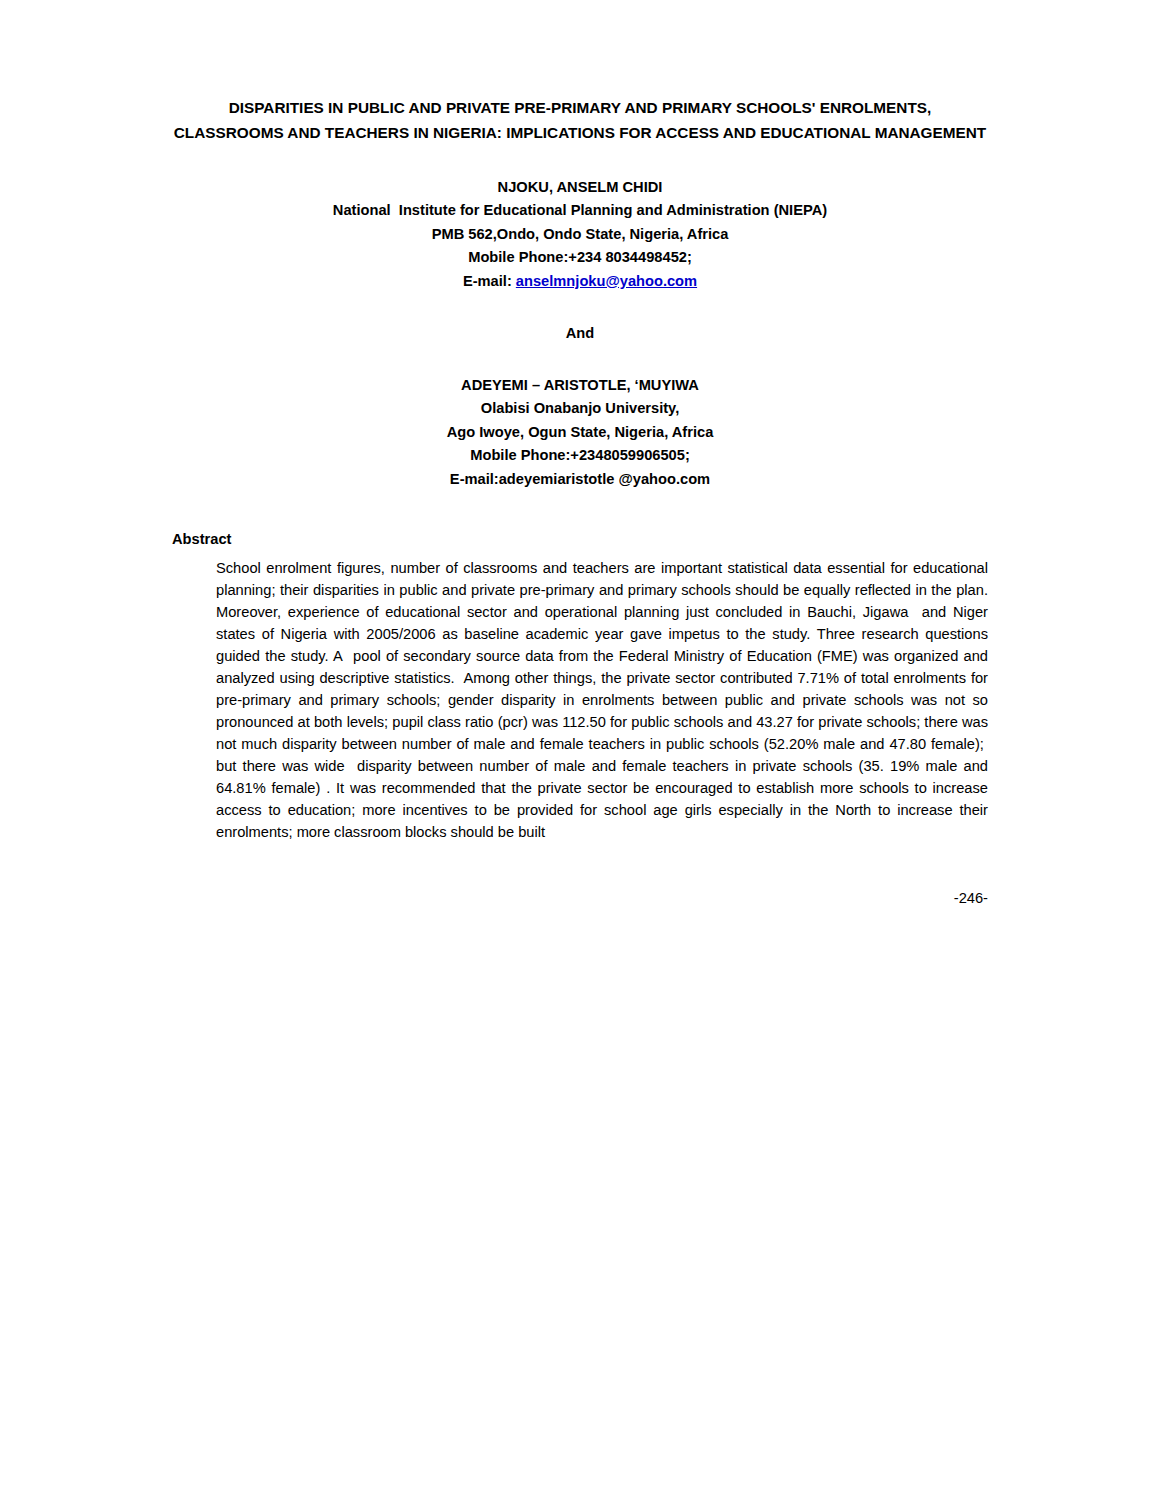Disparities in Public and Private Pre-Primary and Primary Schools' Enrolments, Classrooms and Teachers in Nigeria: Implications for Access and Educational Management
NJOKU, ANSELM CHIDI
National Institute for Educational Planning and Administration (NIEPA)
PMB 562,Ondo, Ondo State, Nigeria, Africa
Mobile Phone:+234 8034498452;
E-mail: anselmnjoku@yahoo.com
And
ADEYEMI – ARISTOTLE, ‘MUYIWA
Olabisi Onabanjo University,
Ago Iwoye, Ogun State, Nigeria, Africa
Mobile Phone:+2348059906505;
E-mail:adeyemiaristotle @yahoo.com
Abstract
School enrolment figures, number of classrooms and teachers are important statistical data essential for educational planning; their disparities in public and private pre-primary and primary schools should be equally reflected in the plan. Moreover, experience of educational sector and operational planning just concluded in Bauchi, Jigawa and Niger states of Nigeria with 2005/2006 as baseline academic year gave impetus to the study. Three research questions guided the study. A pool of secondary source data from the Federal Ministry of Education (FME) was organized and analyzed using descriptive statistics. Among other things, the private sector contributed 7.71% of total enrolments for pre-primary and primary schools; gender disparity in enrolments between public and private schools was not so pronounced at both levels; pupil class ratio (pcr) was 112.50 for public schools and 43.27 for private schools; there was not much disparity between number of male and female teachers in public schools (52.20% male and 47.80 female); but there was wide disparity between number of male and female teachers in private schools (35. 19% male and 64.81% female) . It was recommended that the private sector be encouraged to establish more schools to increase access to education; more incentives to be provided for school age girls especially in the North to increase their enrolments; more classroom blocks should be built
-246-